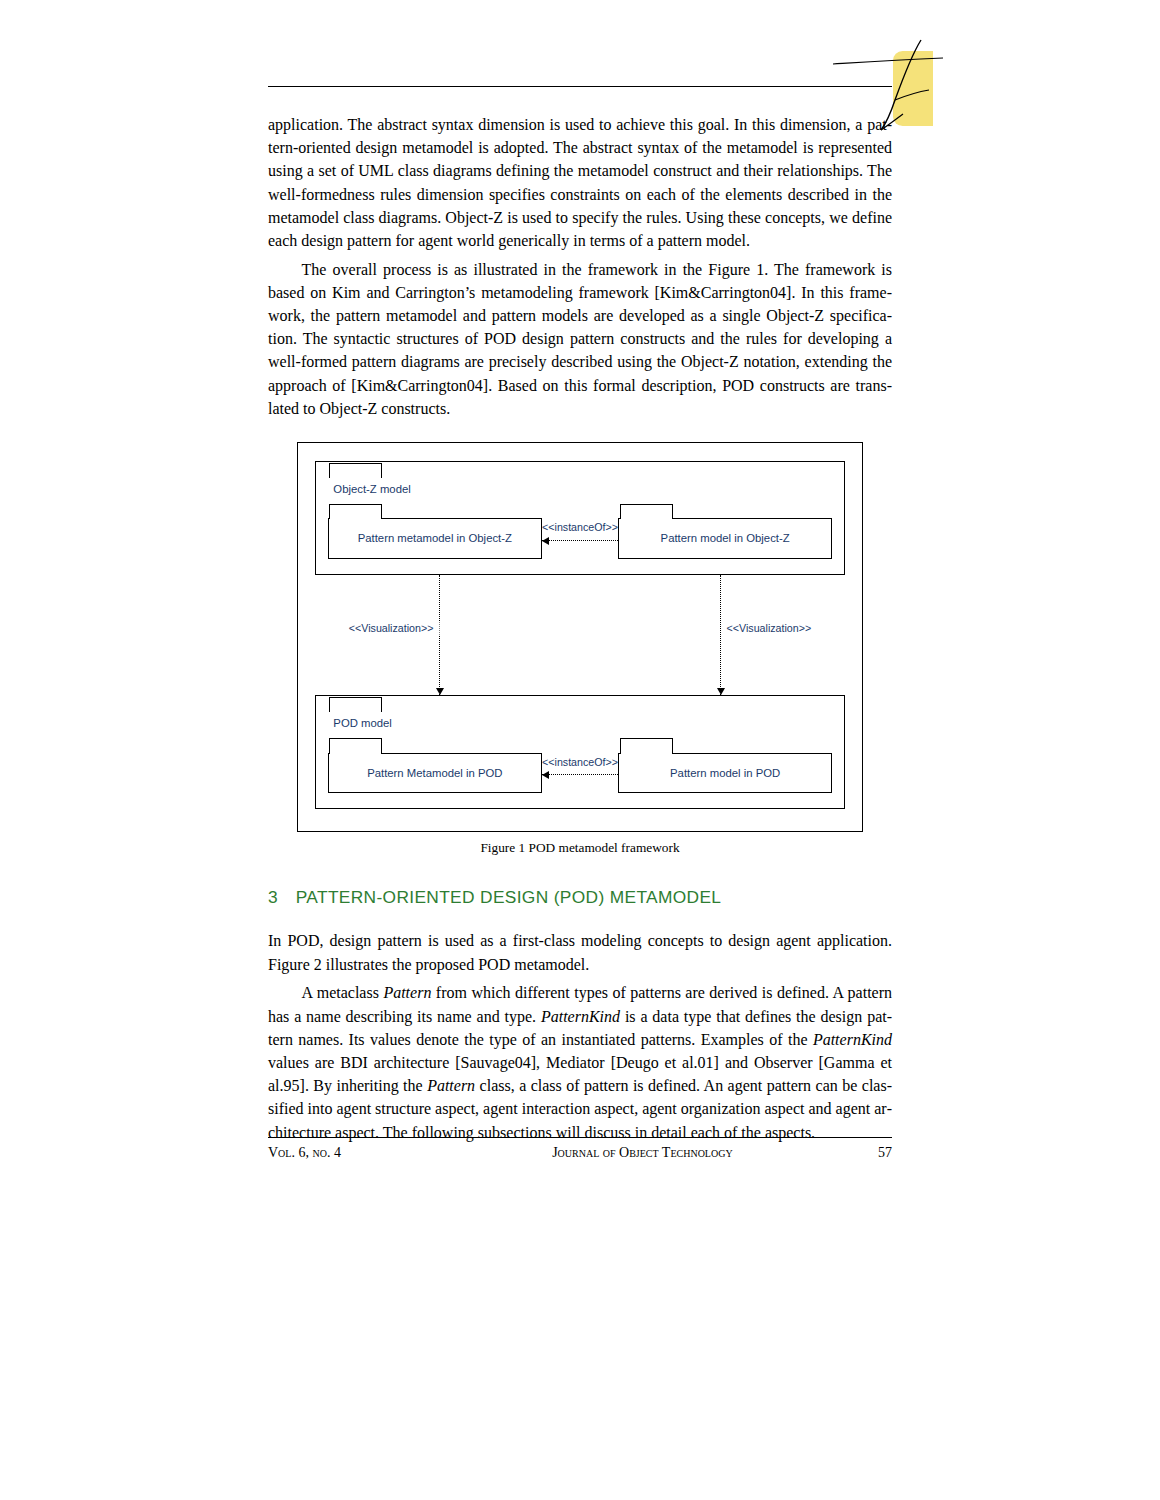application. The abstract syntax dimension is used to achieve this goal. In this dimension, a pattern-oriented design metamodel is adopted. The abstract syntax of the metamodel is represented using a set of UML class diagrams defining the metamodel construct and their relationships. The well-formedness rules dimension specifies constraints on each of the elements described in the metamodel class diagrams. Object-Z is used to specify the rules. Using these concepts, we define each design pattern for agent world generically in terms of a pattern model.
The overall process is as illustrated in the framework in the Figure 1. The framework is based on Kim and Carrington’s metamodeling framework [Kim&Carrington04]. In this framework, the pattern metamodel and pattern models are developed as a single Object-Z specification. The syntactic structures of POD design pattern constructs and the rules for developing a well-formed pattern diagrams are precisely described using the Object-Z notation, extending the approach of [Kim&Carrington04]. Based on this formal description, POD constructs are translated to Object-Z constructs.
Object-Z model
Pattern metamodel in Object-Z
<<instanceOf>>
Pattern model in Object-Z
<<Visualization>>
<<Visualization>>
POD model
Pattern Metamodel in POD
<<instanceOf>>
Pattern model in POD
Figure 1 POD metamodel framework
3 PATTERN-ORIENTED DESIGN (POD) METAMODEL
In POD, design pattern is used as a first-class modeling concepts to design agent application. Figure 2 illustrates the proposed POD metamodel.
A metaclass Pattern from which different types of patterns are derived is defined. A pattern has a name describing its name and type. PatternKind is a data type that defines the design pattern names. Its values denote the type of an instantiated patterns. Examples of the PatternKind values are BDI architecture [Sauvage04], Mediator [Deugo et al.01] and Observer [Gamma et al.95]. By inheriting the Pattern class, a class of pattern is defined. An agent pattern can be classified into agent structure aspect, agent interaction aspect, agent organization aspect and agent architecture aspect. The following subsections will discuss in detail each of the aspects.
Vol. 6, no. 4
Journal of Object Technology
57